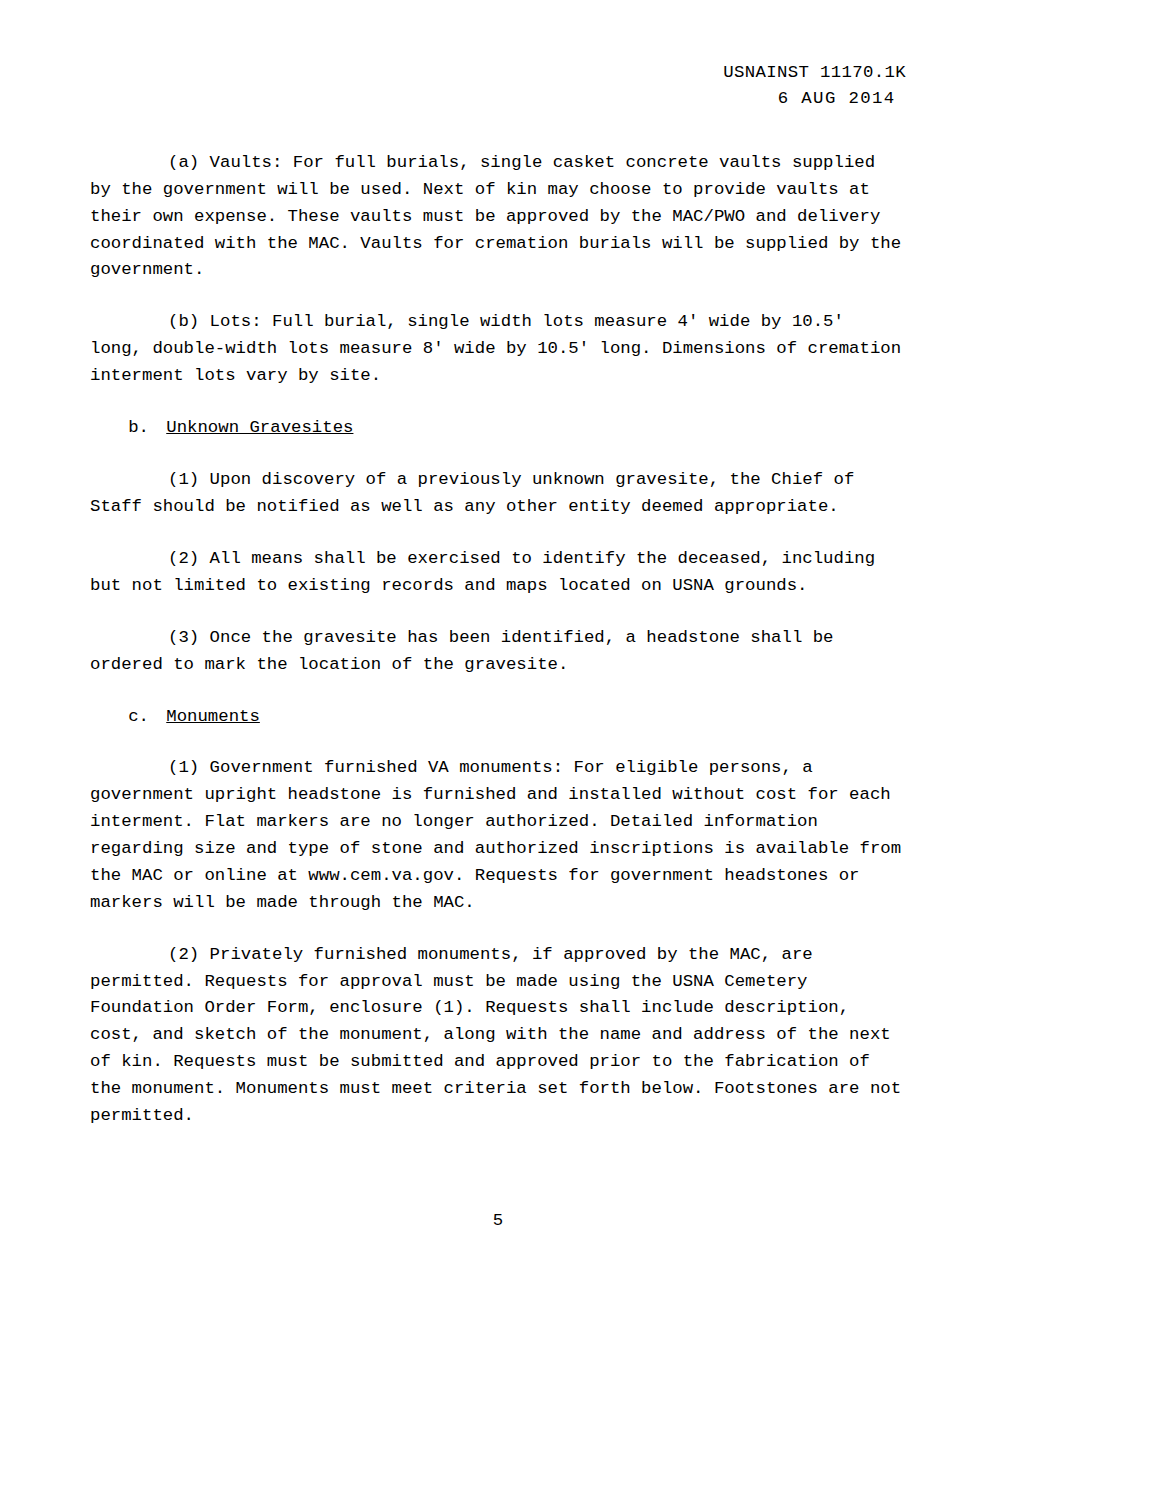USNAINST 11170.1K
6 AUG 2014
(a) Vaults: For full burials, single casket concrete vaults supplied by the government will be used. Next of kin may choose to provide vaults at their own expense. These vaults must be approved by the MAC/PWO and delivery coordinated with the MAC. Vaults for cremation burials will be supplied by the government.
(b) Lots: Full burial, single width lots measure 4' wide by 10.5' long, double-width lots measure 8' wide by 10.5' long. Dimensions of cremation interment lots vary by site.
b. Unknown Gravesites
(1) Upon discovery of a previously unknown gravesite, the Chief of Staff should be notified as well as any other entity deemed appropriate.
(2) All means shall be exercised to identify the deceased, including but not limited to existing records and maps located on USNA grounds.
(3) Once the gravesite has been identified, a headstone shall be ordered to mark the location of the gravesite.
c. Monuments
(1) Government furnished VA monuments: For eligible persons, a government upright headstone is furnished and installed without cost for each interment. Flat markers are no longer authorized. Detailed information regarding size and type of stone and authorized inscriptions is available from the MAC or online at www.cem.va.gov. Requests for government headstones or markers will be made through the MAC.
(2) Privately furnished monuments, if approved by the MAC, are permitted. Requests for approval must be made using the USNA Cemetery Foundation Order Form, enclosure (1). Requests shall include description, cost, and sketch of the monument, along with the name and address of the next of kin. Requests must be submitted and approved prior to the fabrication of the monument. Monuments must meet criteria set forth below. Footstones are not permitted.
5